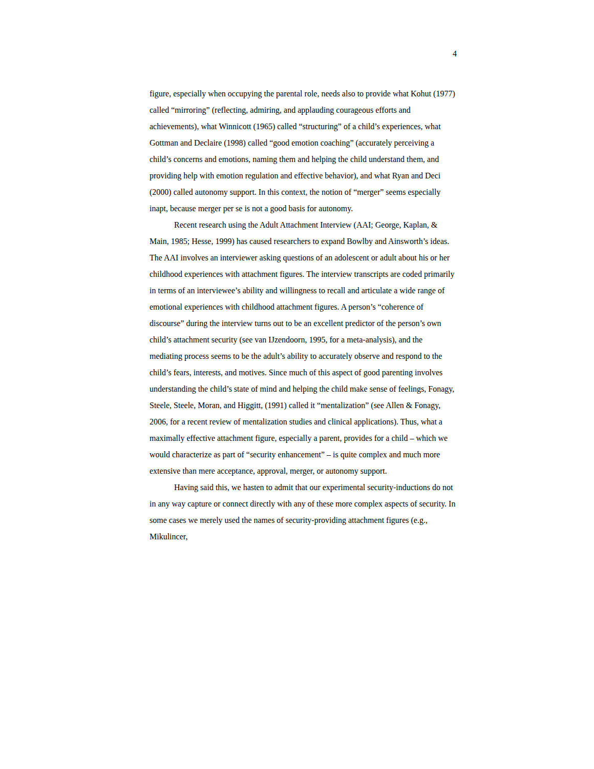4
figure, especially when occupying the parental role, needs also to provide what Kohut (1977) called “mirroring” (reflecting, admiring, and applauding courageous efforts and achievements), what Winnicott (1965) called “structuring” of a child’s experiences, what Gottman and Declaire (1998) called “good emotion coaching” (accurately perceiving a child’s concerns and emotions, naming them and helping the child understand them, and providing help with emotion regulation and effective behavior), and what Ryan and Deci (2000) called autonomy support. In this context, the notion of “merger” seems especially inapt, because merger per se is not a good basis for autonomy.
Recent research using the Adult Attachment Interview (AAI; George, Kaplan, & Main, 1985; Hesse, 1999) has caused researchers to expand Bowlby and Ainsworth’s ideas. The AAI involves an interviewer asking questions of an adolescent or adult about his or her childhood experiences with attachment figures. The interview transcripts are coded primarily in terms of an interviewee’s ability and willingness to recall and articulate a wide range of emotional experiences with childhood attachment figures. A person’s “coherence of discourse” during the interview turns out to be an excellent predictor of the person’s own child’s attachment security (see van IJzendoorn, 1995, for a meta-analysis), and the mediating process seems to be the adult’s ability to accurately observe and respond to the child’s fears, interests, and motives. Since much of this aspect of good parenting involves understanding the child’s state of mind and helping the child make sense of feelings, Fonagy, Steele, Steele, Moran, and Higgitt, (1991) called it “mentalization” (see Allen & Fonagy, 2006, for a recent review of mentalization studies and clinical applications). Thus, what a maximally effective attachment figure, especially a parent, provides for a child – which we would characterize as part of “security enhancement” – is quite complex and much more extensive than mere acceptance, approval, merger, or autonomy support.
Having said this, we hasten to admit that our experimental security-inductions do not in any way capture or connect directly with any of these more complex aspects of security. In some cases we merely used the names of security-providing attachment figures (e.g., Mikulincer,